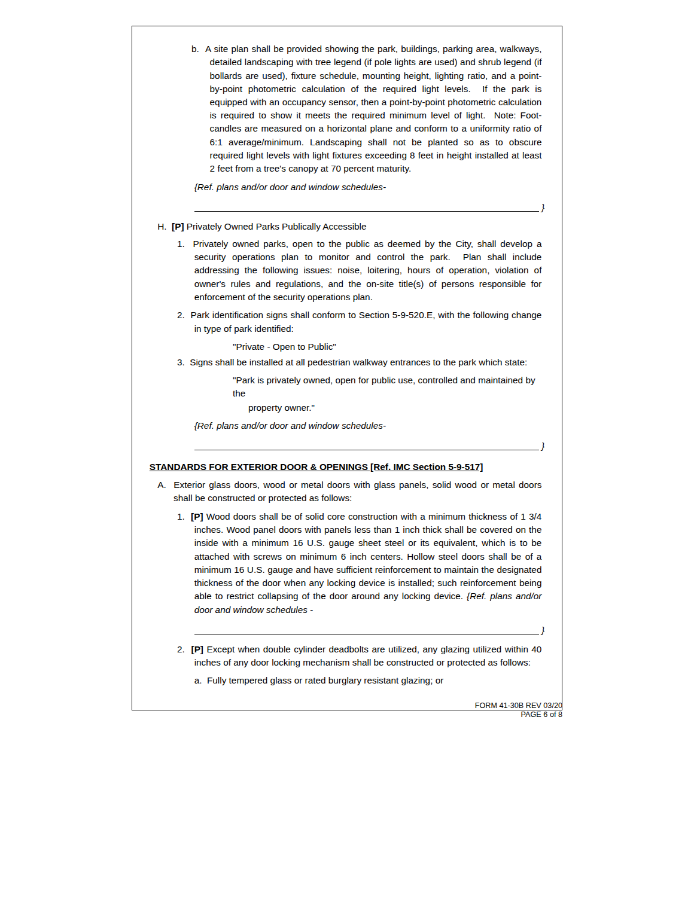b. A site plan shall be provided showing the park, buildings, parking area, walkways, detailed landscaping with tree legend (if pole lights are used) and shrub legend (if bollards are used), fixture schedule, mounting height, lighting ratio, and a point-by-point photometric calculation of the required light levels. If the park is equipped with an occupancy sensor, then a point-by-point photometric calculation is required to show it meets the required minimum level of light. Note: Foot-candles are measured on a horizontal plane and conform to a uniformity ratio of 6:1 average/minimum. Landscaping shall not be planted so as to obscure required light levels with light fixtures exceeding 8 feet in height installed at least 2 feet from a tree's canopy at 70 percent maturity.
{Ref. plans and/or door and window schedules-
}
H. [P] Privately Owned Parks Publically Accessible
1. Privately owned parks, open to the public as deemed by the City, shall develop a security operations plan to monitor and control the park. Plan shall include addressing the following issues: noise, loitering, hours of operation, violation of owner's rules and regulations, and the on-site title(s) of persons responsible for enforcement of the security operations plan.
2. Park identification signs shall conform to Section 5-9-520.E, with the following change in type of park identified:
"Private - Open to Public"
3. Signs shall be installed at all pedestrian walkway entrances to the park which state:
"Park is privately owned, open for public use, controlled and maintained by the
property owner."
{Ref. plans and/or door and window schedules-
}
STANDARDS FOR EXTERIOR DOOR & OPENINGS [Ref. IMC Section 5-9-517]
A. Exterior glass doors, wood or metal doors with glass panels, solid wood or metal doors shall be constructed or protected as follows:
1. [P] Wood doors shall be of solid core construction with a minimum thickness of 1 3/4 inches. Wood panel doors with panels less than 1 inch thick shall be covered on the inside with a minimum 16 U.S. gauge sheet steel or its equivalent, which is to be attached with screws on minimum 6 inch centers. Hollow steel doors shall be of a minimum 16 U.S. gauge and have sufficient reinforcement to maintain the designated thickness of the door when any locking device is installed; such reinforcement being able to restrict collapsing of the door around any locking device. {Ref. plans and/or door and window schedules -
}
2. [P] Except when double cylinder deadbolts are utilized, any glazing utilized within 40 inches of any door locking mechanism shall be constructed or protected as follows:
a. Fully tempered glass or rated burglary resistant glazing; or
FORM 41-30B REV 03/20
PAGE 6 of 8